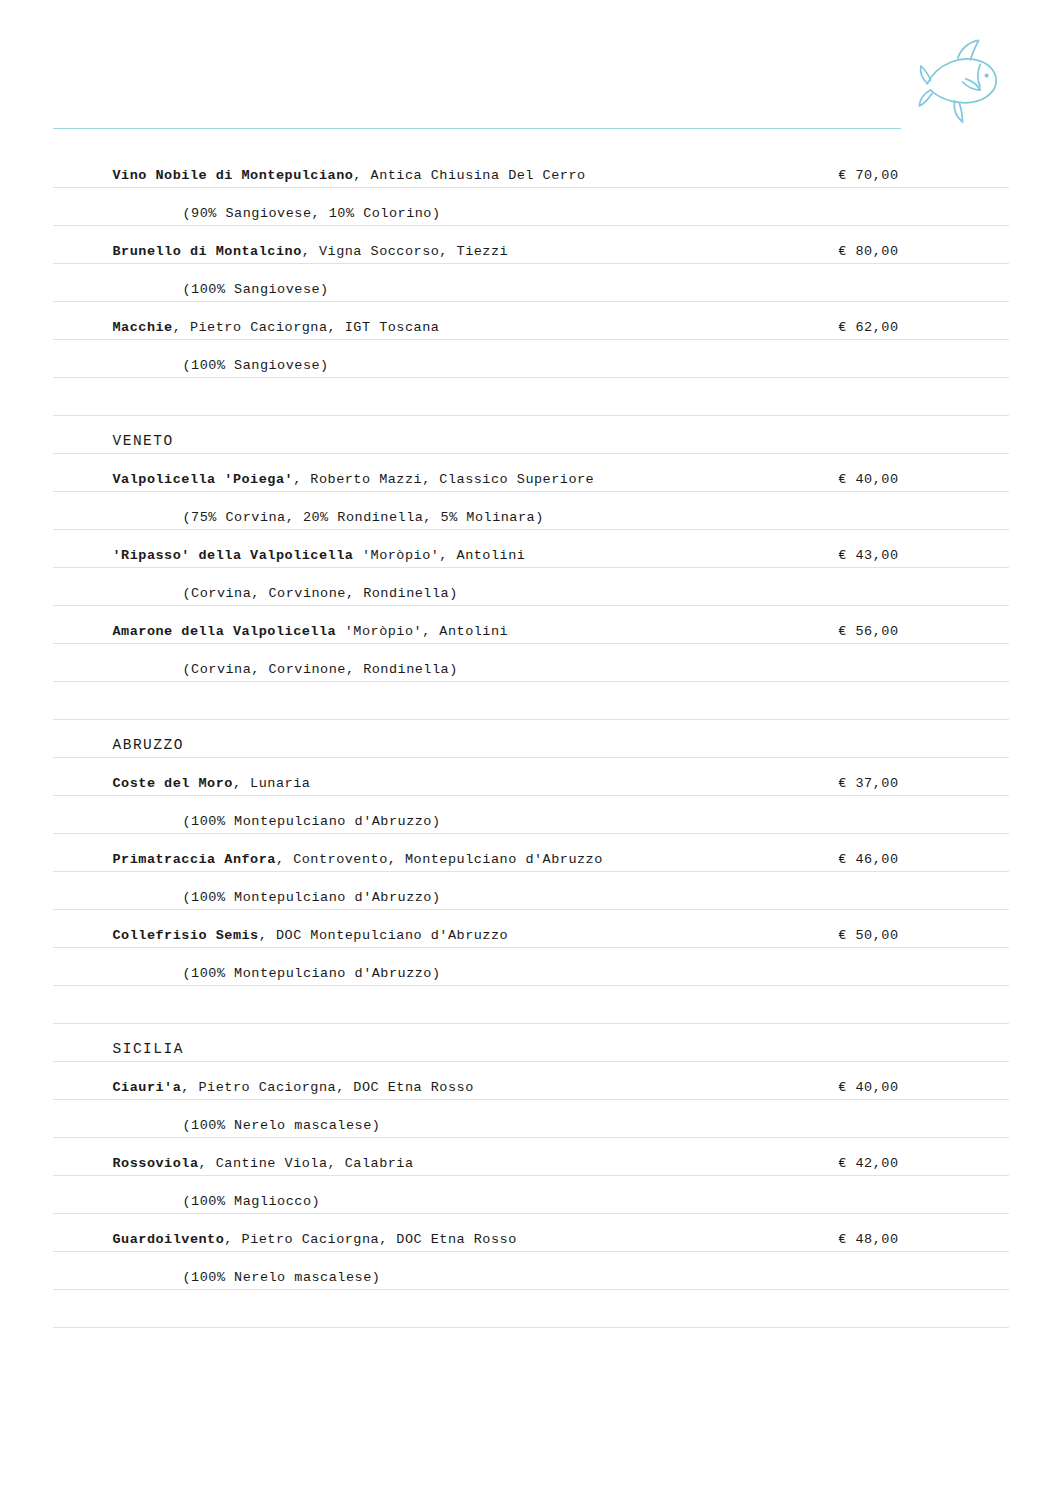Vino Nobile di Montepulciano, Antica Chiusina Del Cerro
€ 70,00
(90% Sangiovese, 10% Colorino)
Brunello di Montalcino, Vigna Soccorso, Tiezzi
€ 80,00
(100% Sangiovese)
Macchie, Pietro Caciorgna, IGT Toscana
€ 62,00
(100% Sangiovese)
VENETO
Valpolicella 'Poiega', Roberto Mazzi, Classico Superiore
€ 40,00
(75% Corvina, 20% Rondinella, 5% Molinara)
'Ripasso' della Valpolicella 'Moròpio', Antolini
€ 43,00
(Corvina, Corvinone, Rondinella)
Amarone della Valpolicella 'Moròpio', Antolini
€ 56,00
(Corvina, Corvinone, Rondinella)
ABRUZZO
Coste del Moro, Lunaria
€ 37,00
(100% Montepulciano d'Abruzzo)
Primatraccia Anfora, Controvento, Montepulciano d'Abruzzo
€ 46,00
(100% Montepulciano d'Abruzzo)
Collefrisio Semis, DOC Montepulciano d'Abruzzo
€ 50,00
(100% Montepulciano d'Abruzzo)
SICILIA
Ciauri'a, Pietro Caciorgna, DOC Etna Rosso
€ 40,00
(100% Nerelo mascalese)
Rossoviola, Cantine Viola, Calabria
€ 42,00
(100% Magliocco)
Guardoilvento, Pietro Caciorgna, DOC Etna Rosso
€ 48,00
(100% Nerelo mascalese)